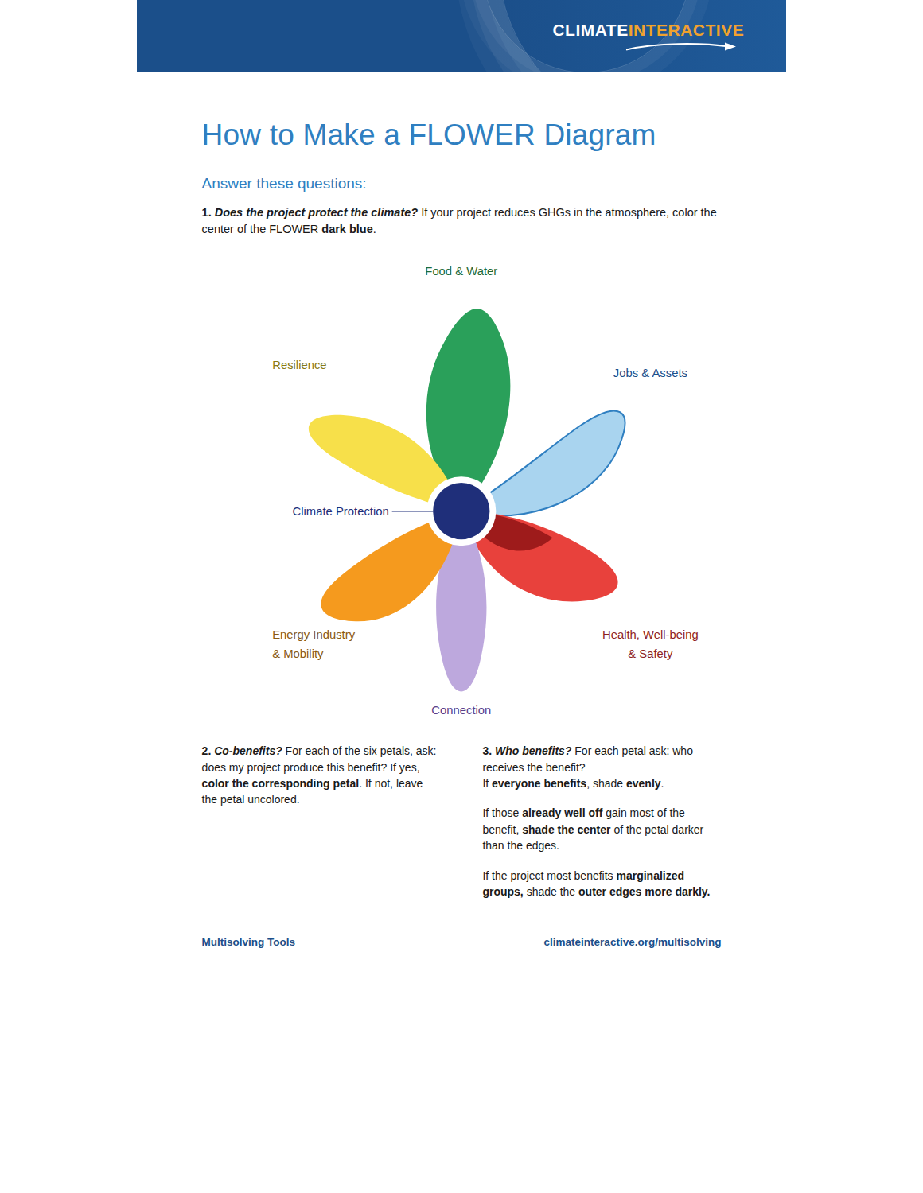CLIMATE INTERACTIVE
How to Make a FLOWER Diagram
Answer these questions:
1. Does the project protect the climate? If your project reduces GHGs in the atmosphere, color the center of the FLOWER dark blue.
Food & Water Jobs & Assets Health, Well-being & Safety Connection Energy Industry & Mobility Resilience Climate Protection
2. Co-benefits? For each of the six petals, ask: does my project produce this benefit? If yes, color the corresponding petal. If not, leave the petal uncolored.
3. Who benefits? For each petal ask: who receives the benefit?
If everyone benefits, shade evenly.
If those already well off gain most of the benefit, shade the center of the petal darker than the edges.
If the project most benefits marginalized groups, shade the outer edges more darkly.
Multisolving Tools
climateinteractive.org/multisolving